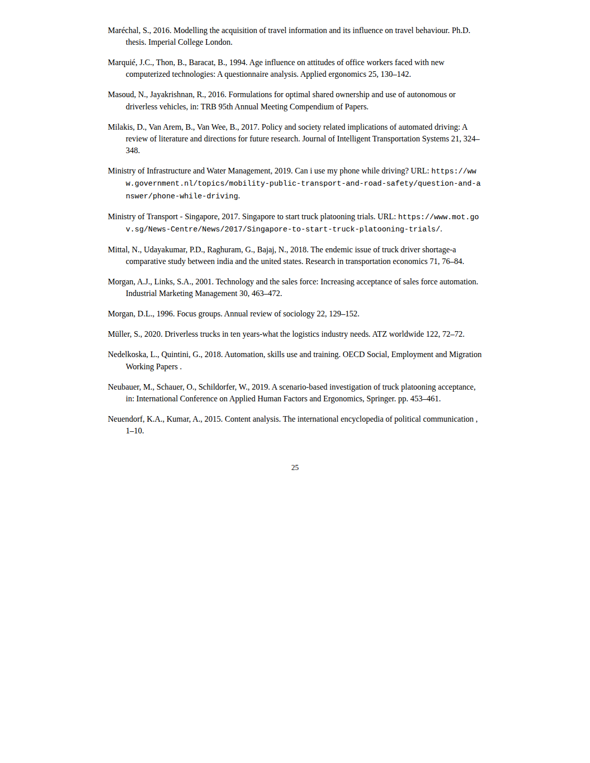Maréchal, S., 2016. Modelling the acquisition of travel information and its influence on travel behaviour. Ph.D. thesis. Imperial College London.
Marquié, J.C., Thon, B., Baracat, B., 1994. Age influence on attitudes of office workers faced with new computerized technologies: A questionnaire analysis. Applied ergonomics 25, 130–142.
Masoud, N., Jayakrishnan, R., 2016. Formulations for optimal shared ownership and use of autonomous or driverless vehicles, in: TRB 95th Annual Meeting Compendium of Papers.
Milakis, D., Van Arem, B., Van Wee, B., 2017. Policy and society related implications of automated driving: A review of literature and directions for future research. Journal of Intelligent Transportation Systems 21, 324–348.
Ministry of Infrastructure and Water Management, 2019. Can i use my phone while driving? URL: https://www.government.nl/topics/mobility-public-transport-and-road-safety/question-and-answer/phone-while-driving.
Ministry of Transport - Singapore, 2017. Singapore to start truck platooning trials. URL: https://www.mot.gov.sg/News-Centre/News/2017/Singapore-to-start-truck-platooning-trials/.
Mittal, N., Udayakumar, P.D., Raghuram, G., Bajaj, N., 2018. The endemic issue of truck driver shortage-a comparative study between india and the united states. Research in transportation economics 71, 76–84.
Morgan, A.J., Links, S.A., 2001. Technology and the sales force: Increasing acceptance of sales force automation. Industrial Marketing Management 30, 463–472.
Morgan, D.L., 1996. Focus groups. Annual review of sociology 22, 129–152.
Müller, S., 2020. Driverless trucks in ten years-what the logistics industry needs. ATZ worldwide 122, 72–72.
Nedelkoska, L., Quintini, G., 2018. Automation, skills use and training. OECD Social, Employment and Migration Working Papers .
Neubauer, M., Schauer, O., Schildorfer, W., 2019. A scenario-based investigation of truck platooning acceptance, in: International Conference on Applied Human Factors and Ergonomics, Springer. pp. 453–461.
Neuendorf, K.A., Kumar, A., 2015. Content analysis. The international encyclopedia of political communication , 1–10.
25